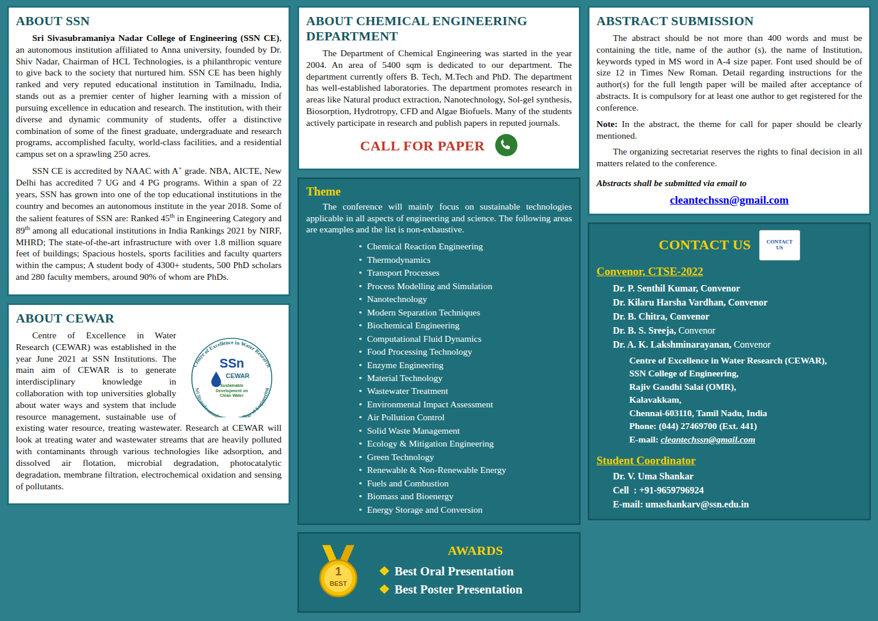ABOUT SSN
Sri Sivasubramaniya Nadar College of Engineering (SSN CE), an autonomous institution affiliated to Anna university, founded by Dr. Shiv Nadar, Chairman of HCL Technologies, is a philanthropic venture to give back to the society that nurtured him. SSN CE has been highly ranked and very reputed educational institution in Tamilnadu, India, stands out as a premier center of higher learning with a mission of pursuing excellence in education and research. The institution, with their diverse and dynamic community of students, offer a distinctive combination of some of the finest graduate, undergraduate and research programs, accomplished faculty, world-class facilities, and a residential campus set on a sprawling 250 acres.
SSN CE is accredited by NAAC with A+ grade. NBA, AICTE, New Delhi has accredited 7 UG and 4 PG programs. Within a span of 22 years, SSN has grown into one of the top educational institutions in the country and becomes an autonomous institute in the year 2018. Some of the salient features of SSN are: Ranked 45th in Engineering Category and 89th among all educational institutions in India Rankings 2021 by NIRF, MHRD; The state-of-the-art infrastructure with over 1.8 million square feet of buildings; Spacious hostels, sports facilities and faculty quarters within the campus; A student body of 4300+ students, 500 PhD scholars and 280 faculty members, around 90% of whom are PhDs.
ABOUT CEWAR
Centre of Excellence in Water Research Sri Sivasubramaniya Nadar College of Engineering SSn CEWAR Sustainable Development on Clean Water
Centre of Excellence in Water Research (CEWAR) was established in the year June 2021 at SSN Institutions. The main aim of CEWAR is to generate interdisciplinary knowledge in collaboration with top universities globally about water ways and system that include resource management, sustainable use of existing water resource, treating wastewater. Research at CEWAR will look at treating water and wastewater streams that are heavily polluted with contaminants through various technologies like adsorption, and dissolved air flotation, microbial degradation, photocatalytic degradation, membrane filtration, electrochemical oxidation and sensing of pollutants.
ABOUT CHEMICAL ENGINEERING DEPARTMENT
The Department of Chemical Engineering was started in the year 2004. An area of 5400 sqm is dedicated to our department. The department currently offers B. Tech, M.Tech and PhD. The department has well-established laboratories. The department promotes research in areas like Natural product extraction, Nanotechnology, Sol-gel synthesis, Biosorption, Hydrotropy, CFD and Algae Biofuels. Many of the students actively participate in research and publish papers in reputed journals.
CALL FOR PAPER
Theme
The conference will mainly focus on sustainable technologies applicable in all aspects of engineering and science. The following areas are examples and the list is non-exhaustive.
Chemical Reaction Engineering
Thermodynamics
Transport Processes
Process Modelling and Simulation
Nanotechnology
Modern Separation Techniques
Biochemical Engineering
Computational Fluid Dynamics
Food Processing Technology
Enzyme Engineering
Material Technology
Wastewater Treatment
Environmental Impact Assessment
Air Pollution Control
Solid Waste Management
Ecology & Mitigation Engineering
Green Technology
Renewable & Non-Renewable Energy
Fuels and Combustion
Biomass and Bioenergy
Energy Storage and Conversion
1 BEST
AWARDS
Best Oral Presentation
Best Poster Presentation
ABSTRACT SUBMISSION
The abstract should be not more than 400 words and must be containing the title, name of the author (s), the name of Institution, keywords typed in MS word in A-4 size paper. Font used should be of size 12 in Times New Roman. Detail regarding instructions for the author(s) for the full length paper will be mailed after acceptance of abstracts. It is compulsory for at least one author to get registered for the conference.
Note: In the abstract, the theme for call for paper should be clearly mentioned.
The organizing secretariat reserves the rights to final decision in all matters related to the conference.
Abstracts shall be submitted via email to
cleantechssn@gmail.com
CONTACT US
CONTACT
US
Convenor, CTSE-2022
Dr. P. Senthil Kumar, Convenor
Dr. Kilaru Harsha Vardhan, Convenor
Dr. B. Chitra, Convenor
Dr. B. S. Sreeja, Convenor
Dr. A. K. Lakshminarayanan, Convenor
Centre of Excellence in Water Research (CEWAR),
SSN College of Engineering,
Rajiv Gandhi Salai (OMR),
Kalavakkam,
Chennai-603110, Tamil Nadu, India
Phone: (044) 27469700 (Ext. 441)
E-mail: cleantechssn@gmail.com
Student Coordinator
Dr. V. Uma Shankar
Cell : +91-9659796924
E-mail: umashankarv@ssn.edu.in